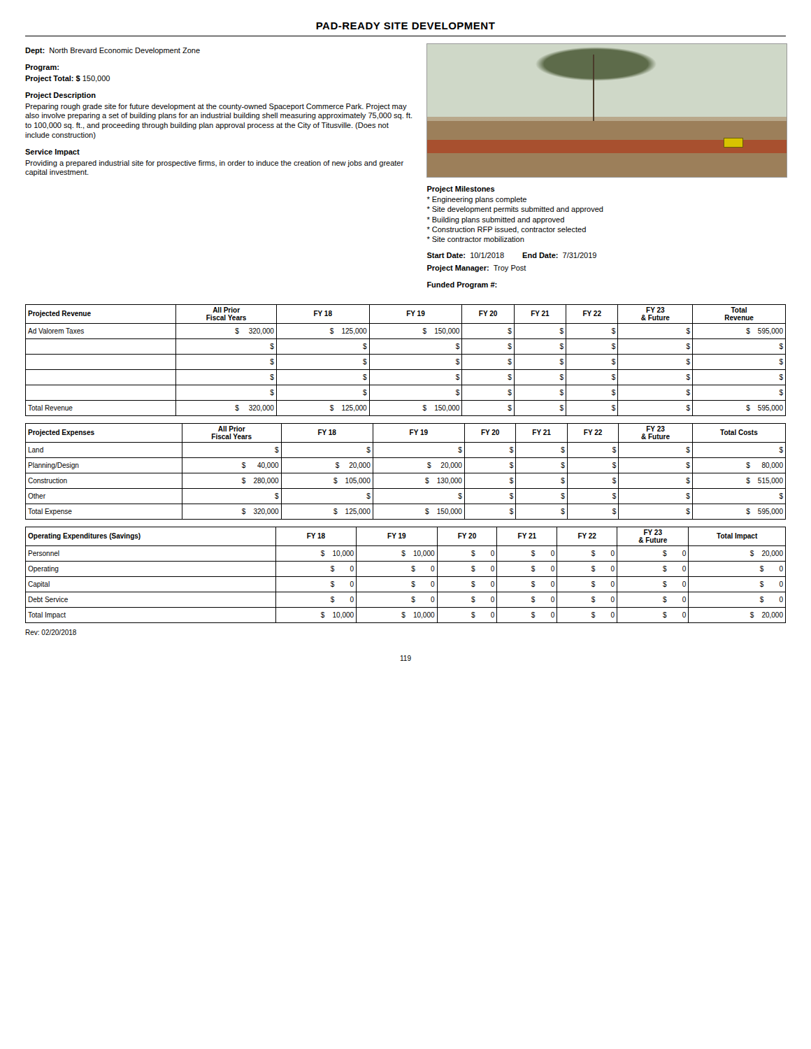PAD-READY SITE DEVELOPMENT
Dept: North Brevard Economic Development Zone
Program:
Project Total: $ 150,000
Project Description
Preparing rough grade site for future development at the county-owned Spaceport Commerce Park. Project may also involve preparing a set of building plans for an industrial building shell measuring approximately 75,000 sq. ft. to 100,000 sq. ft., and proceeding through building plan approval process at the City of Titusville. (Does not include construction)
Service Impact
Providing a prepared industrial site for prospective firms, in order to induce the creation of new jobs and greater capital investment.
Project Milestones
Engineering plans complete
Site development permits submitted and approved
Building plans submitted and approved
Construction RFP issued, contractor selected
Site contractor mobilization
Start Date: 10/1/2018 End Date: 7/31/2019
Project Manager: Troy Post
Funded Program #:
| Projected Revenue | All Prior Fiscal Years | FY 18 | FY 19 | FY 20 | FY 21 | FY 22 | FY 23 & Future | Total Revenue |
| --- | --- | --- | --- | --- | --- | --- | --- | --- |
| Ad Valorem Taxes | $ 320,000 | $ 125,000 | $ 150,000 | $ | $ | $ | $ | $ 595,000 |
| | $ | $ | $ | $ | $ | $ | $ | $ |
| | $ | $ | $ | $ | $ | $ | $ | $ |
| | $ | $ | $ | $ | $ | $ | $ | $ |
| | $ | $ | $ | $ | $ | $ | $ | $ |
| Total Revenue | $ 320,000 | $ 125,000 | $ 150,000 | $ | $ | $ | $ | $ 595,000 |
| Projected Expenses | All Prior Fiscal Years | FY 18 | FY 19 | FY 20 | FY 21 | FY 22 | FY 23 & Future | Total Costs |
| --- | --- | --- | --- | --- | --- | --- | --- | --- |
| Land | $ | $ | $ | $ | $ | $ | $ | $ |
| Planning/Design | $ 40,000 | $ 20,000 | $ 20,000 | $ | $ | $ | $ | $ 80,000 |
| Construction | $ 280,000 | $ 105,000 | $ 130,000 | $ | $ | $ | $ | $ 515,000 |
| Other | $ | $ | $ | $ | $ | $ | $ | $ |
| Total Expense | $ 320,000 | $ 125,000 | $ 150,000 | $ | $ | $ | $ | $ 595,000 |
| Operating Expenditures (Savings) | FY 18 | FY 19 | FY 20 | FY 21 | FY 22 | FY 23 & Future | Total Impact |
| --- | --- | --- | --- | --- | --- | --- | --- |
| Personnel | $ 10,000 | $ 10,000 | $ 0 | $ 0 | $ 0 | $ 0 | $ 20,000 |
| Operating | $ 0 | $ 0 | $ 0 | $ 0 | $ 0 | $ 0 | $ 0 |
| Capital | $ 0 | $ 0 | $ 0 | $ 0 | $ 0 | $ 0 | $ 0 |
| Debt Service | $ 0 | $ 0 | $ 0 | $ 0 | $ 0 | $ 0 | $ 0 |
| Total Impact | $ 10,000 | $ 10,000 | $ 0 | $ 0 | $ 0 | $ 0 | $ 20,000 |
Rev: 02/20/2018
119